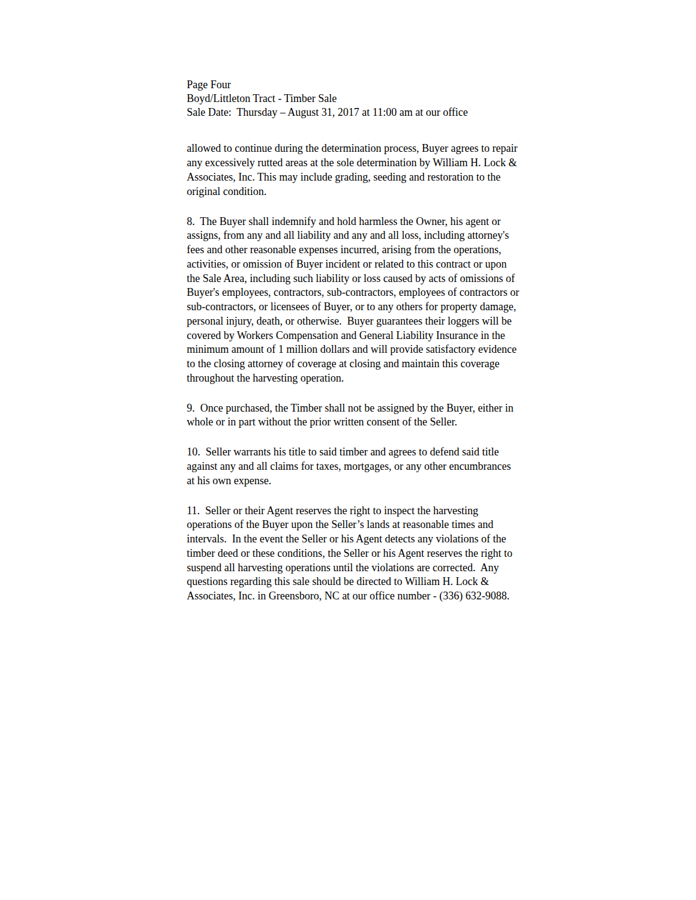Page Four
Boyd/Littleton Tract - Timber Sale
Sale Date: Thursday – August 31, 2017 at 11:00 am at our office
allowed to continue during the determination process, Buyer agrees to repair any excessively rutted areas at the sole determination by William H. Lock & Associates, Inc. This may include grading, seeding and restoration to the original condition.
8. The Buyer shall indemnify and hold harmless the Owner, his agent or assigns, from any and all liability and any and all loss, including attorney's fees and other reasonable expenses incurred, arising from the operations, activities, or omission of Buyer incident or related to this contract or upon the Sale Area, including such liability or loss caused by acts of omissions of Buyer's employees, contractors, sub-contractors, employees of contractors or sub-contractors, or licensees of Buyer, or to any others for property damage, personal injury, death, or otherwise. Buyer guarantees their loggers will be covered by Workers Compensation and General Liability Insurance in the minimum amount of 1 million dollars and will provide satisfactory evidence to the closing attorney of coverage at closing and maintain this coverage throughout the harvesting operation.
9. Once purchased, the Timber shall not be assigned by the Buyer, either in whole or in part without the prior written consent of the Seller.
10. Seller warrants his title to said timber and agrees to defend said title against any and all claims for taxes, mortgages, or any other encumbrances at his own expense.
11. Seller or their Agent reserves the right to inspect the harvesting operations of the Buyer upon the Seller’s lands at reasonable times and intervals. In the event the Seller or his Agent detects any violations of the timber deed or these conditions, the Seller or his Agent reserves the right to suspend all harvesting operations until the violations are corrected. Any questions regarding this sale should be directed to William H. Lock & Associates, Inc. in Greensboro, NC at our office number - (336) 632-9088.